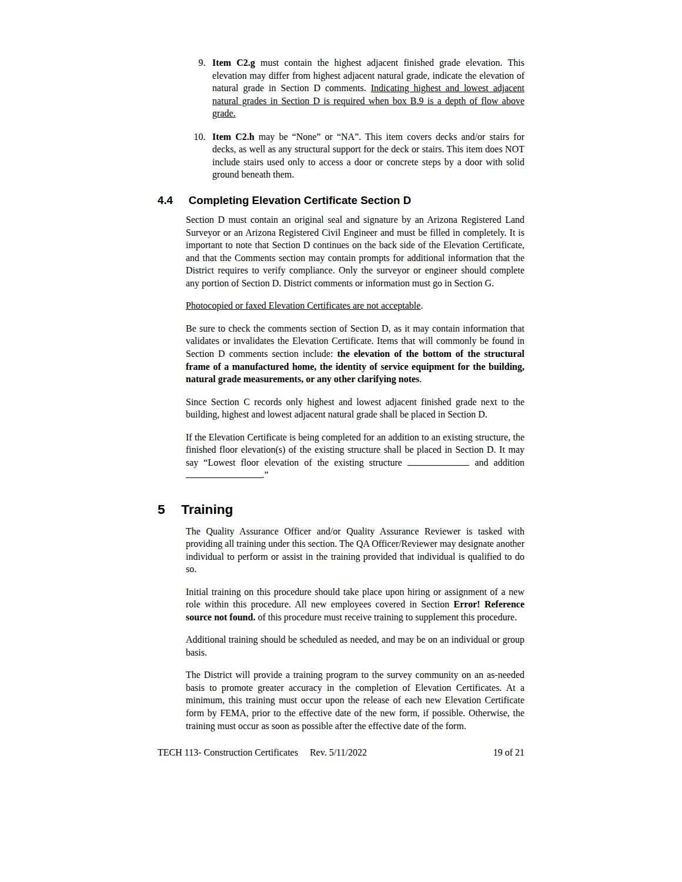9. Item C2.g must contain the highest adjacent finished grade elevation. This elevation may differ from highest adjacent natural grade, indicate the elevation of natural grade in Section D comments. Indicating highest and lowest adjacent natural grades in Section D is required when box B.9 is a depth of flow above grade.
10. Item C2.h may be “None” or “NA”. This item covers decks and/or stairs for decks, as well as any structural support for the deck or stairs. This item does NOT include stairs used only to access a door or concrete steps by a door with solid ground beneath them.
4.4 Completing Elevation Certificate Section D
Section D must contain an original seal and signature by an Arizona Registered Land Surveyor or an Arizona Registered Civil Engineer and must be filled in completely. It is important to note that Section D continues on the back side of the Elevation Certificate, and that the Comments section may contain prompts for additional information that the District requires to verify compliance. Only the surveyor or engineer should complete any portion of Section D. District comments or information must go in Section G.
Photocopied or faxed Elevation Certificates are not acceptable.
Be sure to check the comments section of Section D, as it may contain information that validates or invalidates the Elevation Certificate. Items that will commonly be found in Section D comments section include: the elevation of the bottom of the structural frame of a manufactured home, the identity of service equipment for the building, natural grade measurements, or any other clarifying notes.
Since Section C records only highest and lowest adjacent finished grade next to the building, highest and lowest adjacent natural grade shall be placed in Section D.
If the Elevation Certificate is being completed for an addition to an existing structure, the finished floor elevation(s) of the existing structure shall be placed in Section D. It may say “Lowest floor elevation of the existing structure and addition .”
5 Training
The Quality Assurance Officer and/or Quality Assurance Reviewer is tasked with providing all training under this section. The QA Officer/Reviewer may designate another individual to perform or assist in the training provided that individual is qualified to do so.
Initial training on this procedure should take place upon hiring or assignment of a new role within this procedure. All new employees covered in Section Error! Reference source not found. of this procedure must receive training to supplement this procedure.
Additional training should be scheduled as needed, and may be on an individual or group basis.
The District will provide a training program to the survey community on an as-needed basis to promote greater accuracy in the completion of Elevation Certificates. At a minimum, this training must occur upon the release of each new Elevation Certificate form by FEMA, prior to the effective date of the new form, if possible. Otherwise, the training must occur as soon as possible after the effective date of the form.
TECH 113- Construction Certificates Rev. 5/11/2022 19 of 21